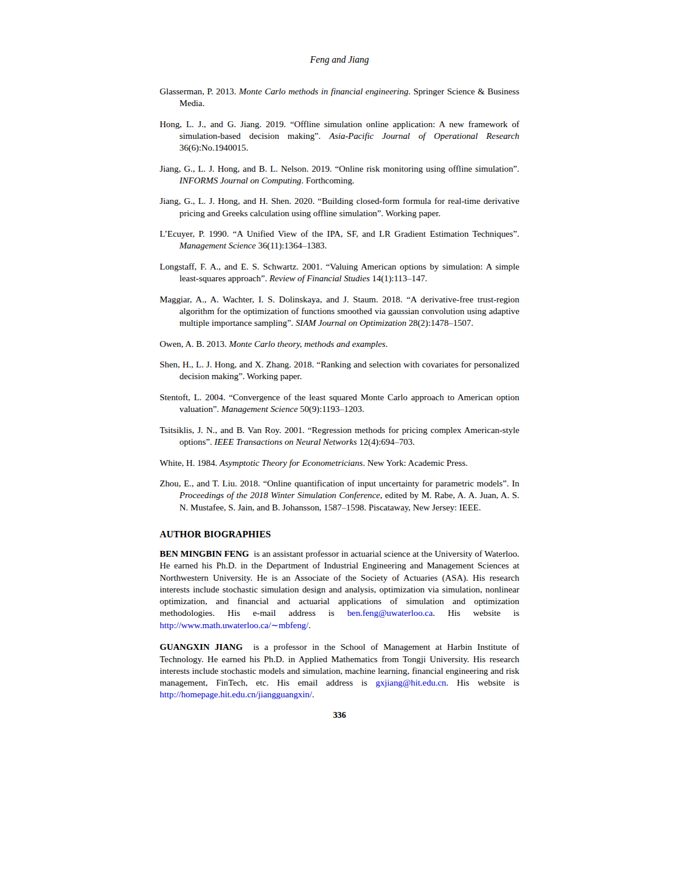Feng and Jiang
Glasserman, P. 2013. Monte Carlo methods in financial engineering. Springer Science & Business Media.
Hong, L. J., and G. Jiang. 2019. “Offline simulation online application: A new framework of simulation-based decision making”. Asia-Pacific Journal of Operational Research 36(6):No.1940015.
Jiang, G., L. J. Hong, and B. L. Nelson. 2019. “Online risk monitoring using offline simulation”. INFORMS Journal on Computing. Forthcoming.
Jiang, G., L. J. Hong, and H. Shen. 2020. “Building closed-form formula for real-time derivative pricing and Greeks calculation using offline simulation”. Working paper.
L’Ecuyer, P. 1990. “A Unified View of the IPA, SF, and LR Gradient Estimation Techniques”. Management Science 36(11):1364–1383.
Longstaff, F. A., and E. S. Schwartz. 2001. “Valuing American options by simulation: A simple least-squares approach”. Review of Financial Studies 14(1):113–147.
Maggiar, A., A. Wachter, I. S. Dolinskaya, and J. Staum. 2018. “A derivative-free trust-region algorithm for the optimization of functions smoothed via gaussian convolution using adaptive multiple importance sampling”. SIAM Journal on Optimization 28(2):1478–1507.
Owen, A. B. 2013. Monte Carlo theory, methods and examples.
Shen, H., L. J. Hong, and X. Zhang. 2018. “Ranking and selection with covariates for personalized decision making”. Working paper.
Stentoft, L. 2004. “Convergence of the least squared Monte Carlo approach to American option valuation”. Management Science 50(9):1193–1203.
Tsitsiklis, J. N., and B. Van Roy. 2001. “Regression methods for pricing complex American-style options”. IEEE Transactions on Neural Networks 12(4):694–703.
White, H. 1984. Asymptotic Theory for Econometricians. New York: Academic Press.
Zhou, E., and T. Liu. 2018. “Online quantification of input uncertainty for parametric models”. In Proceedings of the 2018 Winter Simulation Conference, edited by M. Rabe, A. A. Juan, A. S. N. Mustafee, S. Jain, and B. Johansson, 1587–1598. Piscataway, New Jersey: IEEE.
AUTHOR BIOGRAPHIES
BEN MINGBIN FENG is an assistant professor in actuarial science at the University of Waterloo. He earned his Ph.D. in the Department of Industrial Engineering and Management Sciences at Northwestern University. He is an Associate of the Society of Actuaries (ASA). His research interests include stochastic simulation design and analysis, optimization via simulation, nonlinear optimization, and financial and actuarial applications of simulation and optimization methodologies. His e-mail address is ben.feng@uwaterloo.ca. His website is http://www.math.uwaterloo.ca/∼mbfeng/.
GUANGXIN JIANG is a professor in the School of Management at Harbin Institute of Technology. He earned his Ph.D. in Applied Mathematics from Tongji University. His research interests include stochastic models and simulation, machine learning, financial engineering and risk management, FinTech, etc. His email address is gxjiang@hit.edu.cn. His website is http://homepage.hit.edu.cn/jiangguangxin/.
336